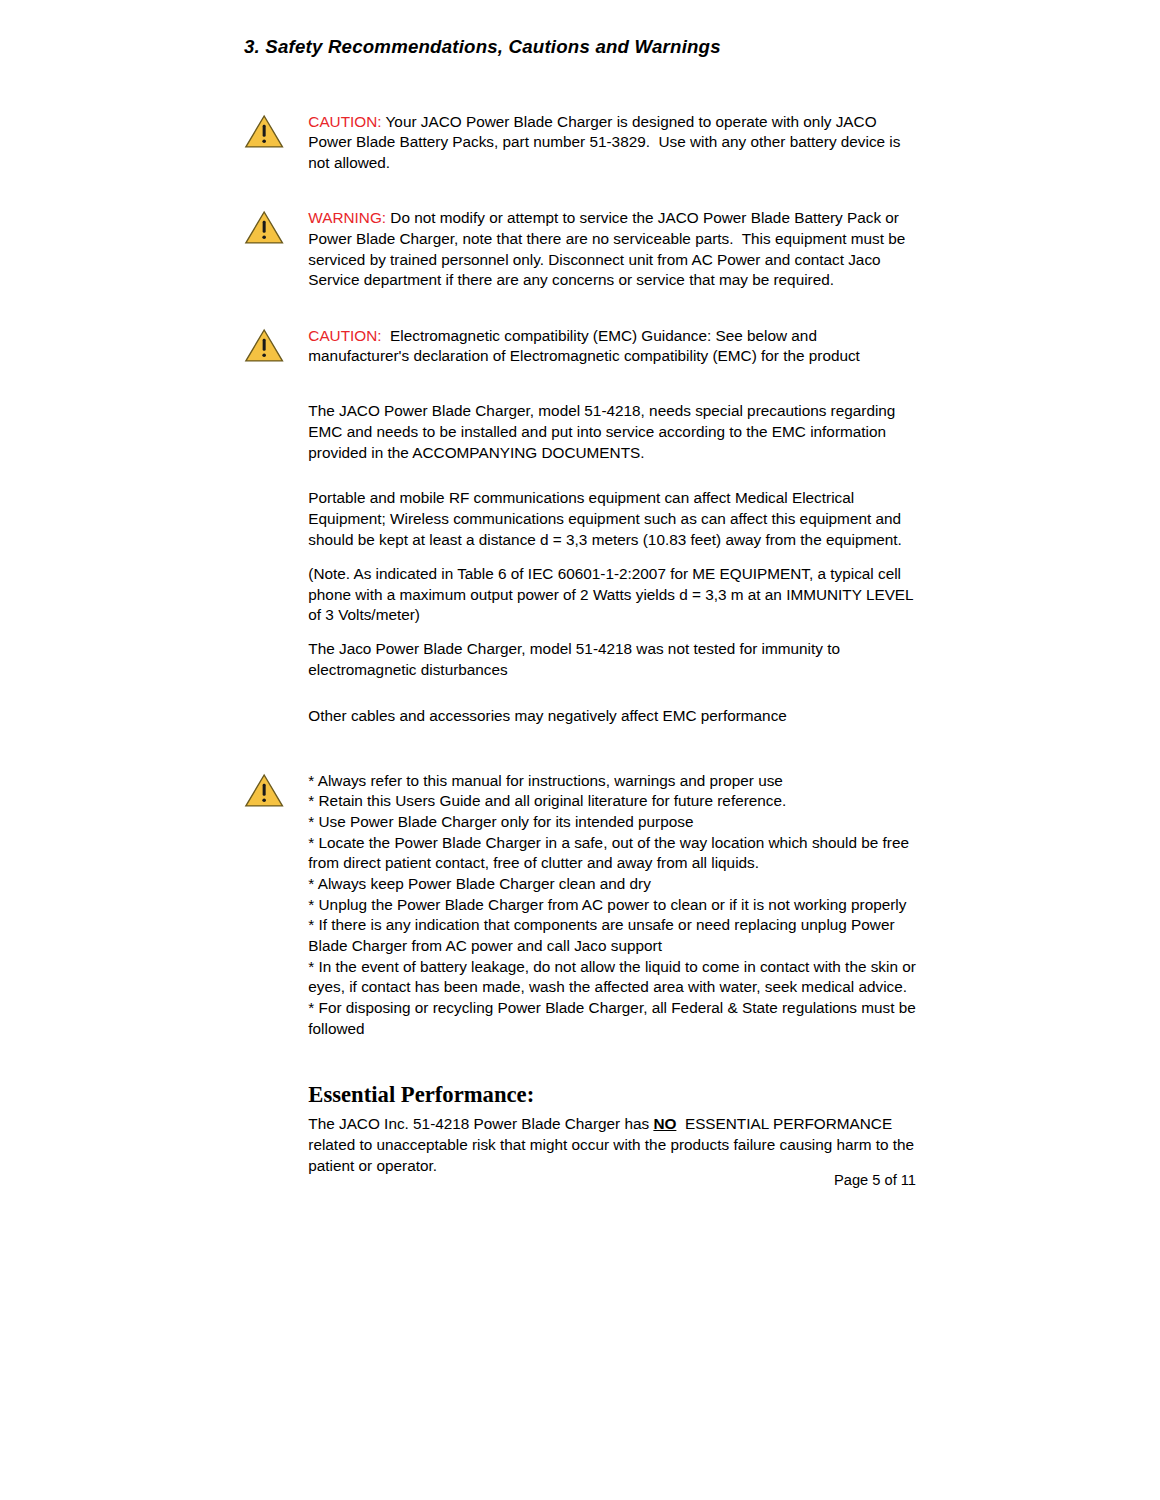3. Safety Recommendations, Cautions and Warnings
CAUTION: Your JACO Power Blade Charger is designed to operate with only JACO Power Blade Battery Packs, part number 51-3829. Use with any other battery device is not allowed.
WARNING: Do not modify or attempt to service the JACO Power Blade Battery Pack or Power Blade Charger, note that there are no serviceable parts. This equipment must be serviced by trained personnel only. Disconnect unit from AC Power and contact Jaco Service department if there are any concerns or service that may be required.
CAUTION: Electromagnetic compatibility (EMC) Guidance: See below and manufacturer's declaration of Electromagnetic compatibility (EMC) for the product
The JACO Power Blade Charger, model 51-4218, needs special precautions regarding EMC and needs to be installed and put into service according to the EMC information provided in the ACCOMPANYING DOCUMENTS.
Portable and mobile RF communications equipment can affect Medical Electrical Equipment; Wireless communications equipment such as can affect this equipment and should be kept at least a distance d = 3,3 meters (10.83 feet) away from the equipment.
(Note. As indicated in Table 6 of IEC 60601-1-2:2007 for ME EQUIPMENT, a typical cell phone with a maximum output power of 2 Watts yields d = 3,3 m at an IMMUNITY LEVEL of 3 Volts/meter)
The Jaco Power Blade Charger, model 51-4218 was not tested for immunity to electromagnetic disturbances
Other cables and accessories may negatively affect EMC performance
* Always refer to this manual for instructions, warnings and proper use
* Retain this Users Guide and all original literature for future reference.
* Use Power Blade Charger only for its intended purpose
* Locate the Power Blade Charger in a safe, out of the way location which should be free from direct patient contact, free of clutter and away from all liquids.
* Always keep Power Blade Charger clean and dry
* Unplug the Power Blade Charger from AC power to clean or if it is not working properly
* If there is any indication that components are unsafe or need replacing unplug Power Blade Charger from AC power and call Jaco support
* In the event of battery leakage, do not allow the liquid to come in contact with the skin or eyes, if contact has been made, wash the affected area with water, seek medical advice.
* For disposing or recycling Power Blade Charger, all Federal & State regulations must be followed
Essential Performance:
The JACO Inc. 51-4218 Power Blade Charger has NO ESSENTIAL PERFORMANCE related to unacceptable risk that might occur with the products failure causing harm to the patient or operator.
Page 5 of 11